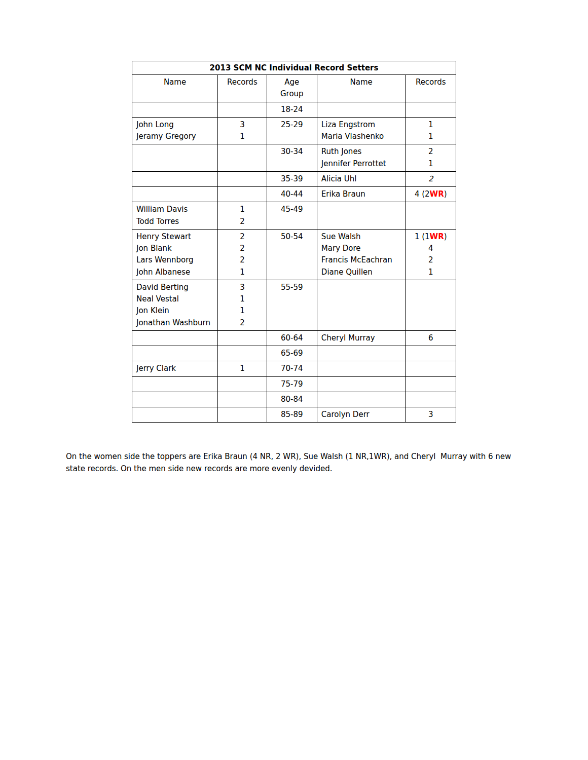2013 SCM NC Individual Record Setters
| Name | Records | Age Group | Name | Records |
| --- | --- | --- | --- | --- |
| | | 18-24 | | |
| John Long Jeramy Gregory | 3 1 | 25-29 | Liza Engstrom Maria Vlashenko | 1 1 |
| | | 30-34 | Ruth Jones Jennifer Perrottet | 2 1 |
| | | 35-39 | Alicia Uhl | 2 |
| | | 40-44 | Erika Braun | 4 (2 WR ) |
| William Davis Todd Torres | 1 2 | 45-49 | | |
| Henry Stewart Jon Blank Lars Wennborg John Albanese | 2 2 2 1 | 50-54 | Sue Walsh Mary Dore Francis McEachran Diane Quillen | 1 (1 WR ) 4 2 1 |
| David Berting Neal Vestal Jon Klein Jonathan Washburn | 3 1 1 2 | 55-59 | | |
| | | 60-64 | Cheryl Murray | 6 |
| | | 65-69 | | |
| Jerry Clark | 1 | 70-74 | | |
| | | 75-79 | | |
| | | 80-84 | | |
| | | 85-89 | Carolyn Derr | 3 |
On the women side the toppers are Erika Braun (4 NR, 2 WR), Sue Walsh (1 NR,1WR), and Cheryl Murray with 6 new state records. On the men side new records are more evenly devided.